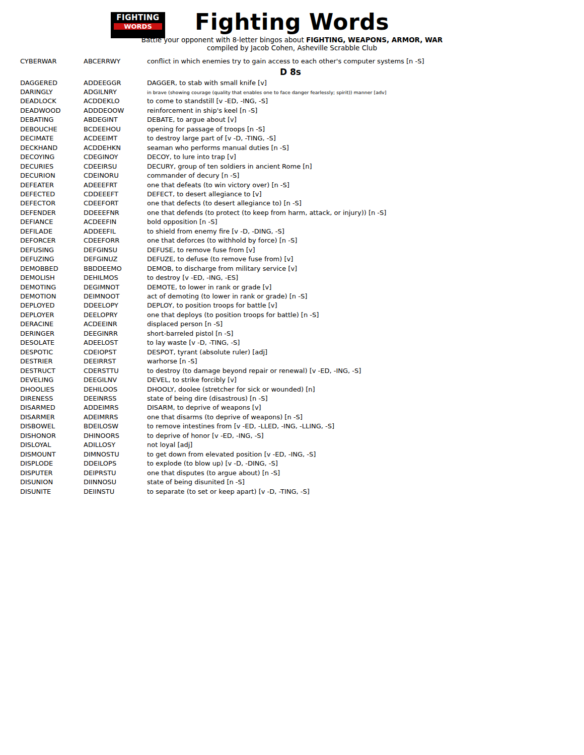FIGHTING WORDS
Fighting Words
Battle your opponent with 8-letter bingos about FIGHTING, WEAPONS, ARMOR, WAR
compiled by Jacob Cohen, Asheville Scrabble Club
| CYBERWAR | ABCERRWY | conflict in which enemies try to gain access to each other's computer systems [n -S] |
| D 8s |
| DAGGERED | ADDEEGGR | DAGGER, to stab with small knife [v] |
| DARINGLY | ADGILNRY | in brave (showing courage (quality that enables one to face danger fearlessly; spirit)) manner [adv] |
| DEADLOCK | ACDDEKLO | to come to standstill [v -ED, -ING, -S] |
| DEADWOOD | ADDDEOOW | reinforcement in ship's keel [n -S] |
| DEBATING | ABDEGINT | DEBATE, to argue about [v] |
| DEBOUCHE | BCDEEHOU | opening for passage of troops [n -S] |
| DECIMATE | ACDEEIMT | to destroy large part of [v -D, -TING, -S] |
| DECKHAND | ACDDEHKN | seaman who performs manual duties [n -S] |
| DECOYING | CDEGINOY | DECOY, to lure into trap [v] |
| DECURIES | CDEEIRSU | DECURY, group of ten soldiers in ancient Rome [n] |
| DECURION | CDEINORU | commander of decury [n -S] |
| DEFEATER | ADEEEFRT | one that defeats (to win victory over) [n -S] |
| DEFECTED | CDDEEEFT | DEFECT, to desert allegiance to [v] |
| DEFECTOR | CDEEFORT | one that defects (to desert allegiance to) [n -S] |
| DEFENDER | DDEEEFNR | one that defends (to protect (to keep from harm, attack, or injury)) [n -S] |
| DEFIANCE | ACDEEFIN | bold opposition [n -S] |
| DEFILADE | ADDEEFIL | to shield from enemy fire [v -D, -DING, -S] |
| DEFORCER | CDEEFORR | one that deforces (to withhold by force) [n -S] |
| DEFUSING | DEFGINSU | DEFUSE, to remove fuse from [v] |
| DEFUZING | DEFGINUZ | DEFUZE, to defuse (to remove fuse from) [v] |
| DEMOBBED | BBDDEEMO | DEMOB, to discharge from military service [v] |
| DEMOLISH | DEHILMOS | to destroy [v -ED, -ING, -ES] |
| DEMOTING | DEGIMNOT | DEMOTE, to lower in rank or grade [v] |
| DEMOTION | DEIMNOOT | act of demoting (to lower in rank or grade) [n -S] |
| DEPLOYED | DDEELOPY | DEPLOY, to position troops for battle [v] |
| DEPLOYER | DEELOPRY | one that deploys (to position troops for battle) [n -S] |
| DERACINE | ACDEEINR | displaced person [n -S] |
| DERINGER | DEEGINRR | short-barreled pistol [n -S] |
| DESOLATE | ADEELOST | to lay waste [v -D, -TING, -S] |
| DESPOTIC | CDEIOPST | DESPOT, tyrant (absolute ruler) [adj] |
| DESTRIER | DEEIRRST | warhorse [n -S] |
| DESTRUCT | CDERSTTU | to destroy (to damage beyond repair or renewal) [v -ED, -ING, -S] |
| DEVELING | DEEGILNV | DEVEL, to strike forcibly [v] |
| DHOOLIES | DEHILOOS | DHOOLY, doolee (stretcher for sick or wounded) [n] |
| DIRENESS | DEEINRSS | state of being dire (disastrous) [n -S] |
| DISARMED | ADDEIMRS | DISARM, to deprive of weapons [v] |
| DISARMER | ADEIMRRS | one that disarms (to deprive of weapons) [n -S] |
| DISBOWEL | BDEILOSW | to remove intestines from [v -ED, -LLED, -ING, -LLING, -S] |
| DISHONOR | DHINOORS | to deprive of honor [v -ED, -ING, -S] |
| DISLOYAL | ADILLOSY | not loyal [adj] |
| DISMOUNT | DIMNOSTU | to get down from elevated position [v -ED, -ING, -S] |
| DISPLODE | DDEILOPS | to explode (to blow up) [v -D, -DING, -S] |
| DISPUTER | DEIPRSTU | one that disputes (to argue about) [n -S] |
| DISUNION | DIINNOSU | state of being disunited [n -S] |
| DISUNITE | DEIINSTU | to separate (to set or keep apart) [v -D, -TING, -S] |